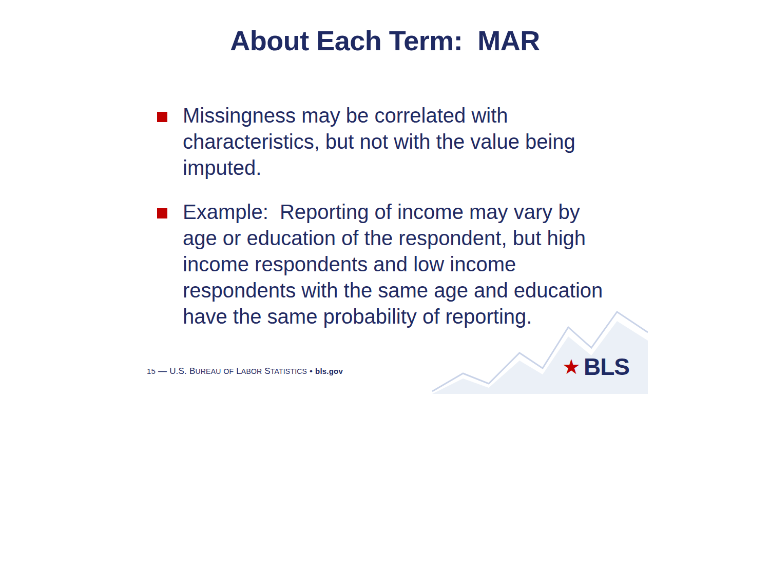About Each Term: MAR
Missingness may be correlated with characteristics, but not with the value being imputed.
Example: Reporting of income may vary by age or education of the respondent, but high income respondents and low income respondents with the same age and education have the same probability of reporting.
★BLS
15 — U.S. BUREAU OF LABOR STATISTICS • bls.gov